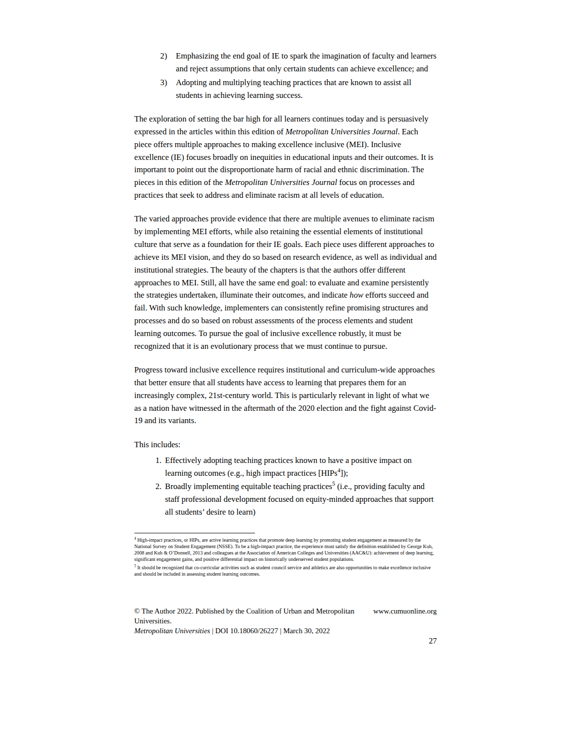2) Emphasizing the end goal of IE to spark the imagination of faculty and learners and reject assumptions that only certain students can achieve excellence; and
3) Adopting and multiplying teaching practices that are known to assist all students in achieving learning success.
The exploration of setting the bar high for all learners continues today and is persuasively expressed in the articles within this edition of Metropolitan Universities Journal. Each piece offers multiple approaches to making excellence inclusive (MEI). Inclusive excellence (IE) focuses broadly on inequities in educational inputs and their outcomes. It is important to point out the disproportionate harm of racial and ethnic discrimination. The pieces in this edition of the Metropolitan Universities Journal focus on processes and practices that seek to address and eliminate racism at all levels of education.
The varied approaches provide evidence that there are multiple avenues to eliminate racism by implementing MEI efforts, while also retaining the essential elements of institutional culture that serve as a foundation for their IE goals. Each piece uses different approaches to achieve its MEI vision, and they do so based on research evidence, as well as individual and institutional strategies. The beauty of the chapters is that the authors offer different approaches to MEI. Still, all have the same end goal: to evaluate and examine persistently the strategies undertaken, illuminate their outcomes, and indicate how efforts succeed and fail. With such knowledge, implementers can consistently refine promising structures and processes and do so based on robust assessments of the process elements and student learning outcomes. To pursue the goal of inclusive excellence robustly, it must be recognized that it is an evolutionary process that we must continue to pursue.
Progress toward inclusive excellence requires institutional and curriculum-wide approaches that better ensure that all students have access to learning that prepares them for an increasingly complex, 21st-century world. This is particularly relevant in light of what we as a nation have witnessed in the aftermath of the 2020 election and the fight against Covid-19 and its variants.
This includes:
Effectively adopting teaching practices known to have a positive impact on learning outcomes (e.g., high impact practices [HIPs4]);
Broadly implementing equitable teaching practices5 (i.e., providing faculty and staff professional development focused on equity-minded approaches that support all students’ desire to learn)
4 High-impact practices, or HIPs, are active learning practices that promote deep learning by promoting student engagement as measured by the National Survey on Student Engagement (NSSE). To be a high-impact practice, the experience must satisfy the definition established by George Kuh, 2008 and Kuh & O’Donnell, 2013 and colleagues at the Association of American Colleges and Universities (AAC&U): achievement of deep learning, significant engagement gains, and positive differential impact on historically underserved student populations.
5 It should be recognized that co-curricular activities such as student council service and athletics are also opportunities to make excellence inclusive and should be included in assessing student learning outcomes.
© The Author 2022. Published by the Coalition of Urban and Metropolitan Universities.
www.cumuonline.org
Metropolitan Universities | DOI 10.18060/26227 | March 30, 2022
27